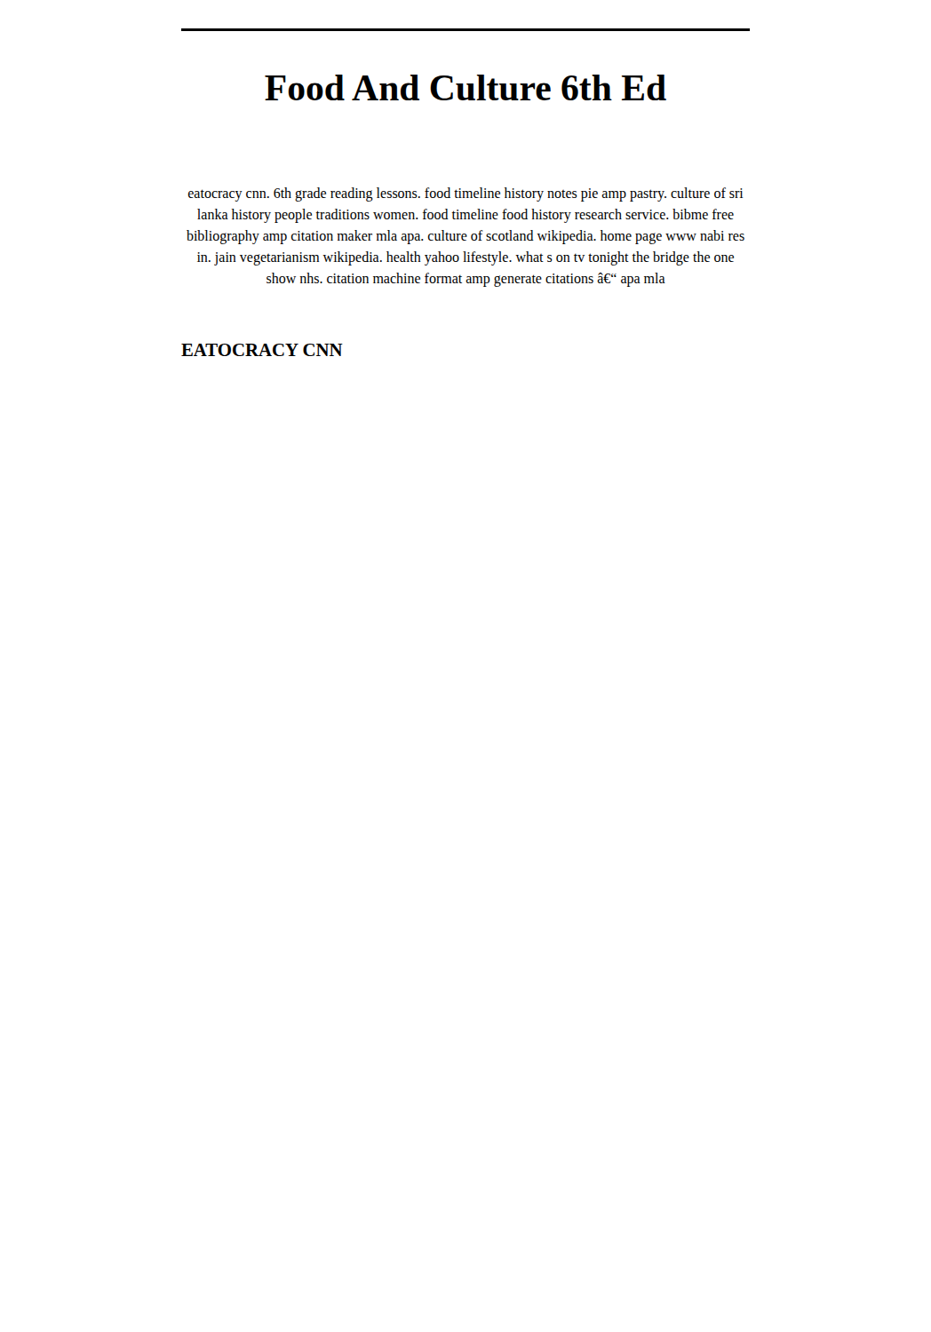Food And Culture 6th Ed
eatocracy cnn. 6th grade reading lessons. food timeline history notes pie amp pastry. culture of sri lanka history people traditions women. food timeline food history research service. bibme free bibliography amp citation maker mla apa. culture of scotland wikipedia. home page www nabi res in. jain vegetarianism wikipedia. health yahoo lifestyle. what s on tv tonight the bridge the one show nhs. citation machine format amp generate citations â€“ apa mla
EATOCRACY CNN